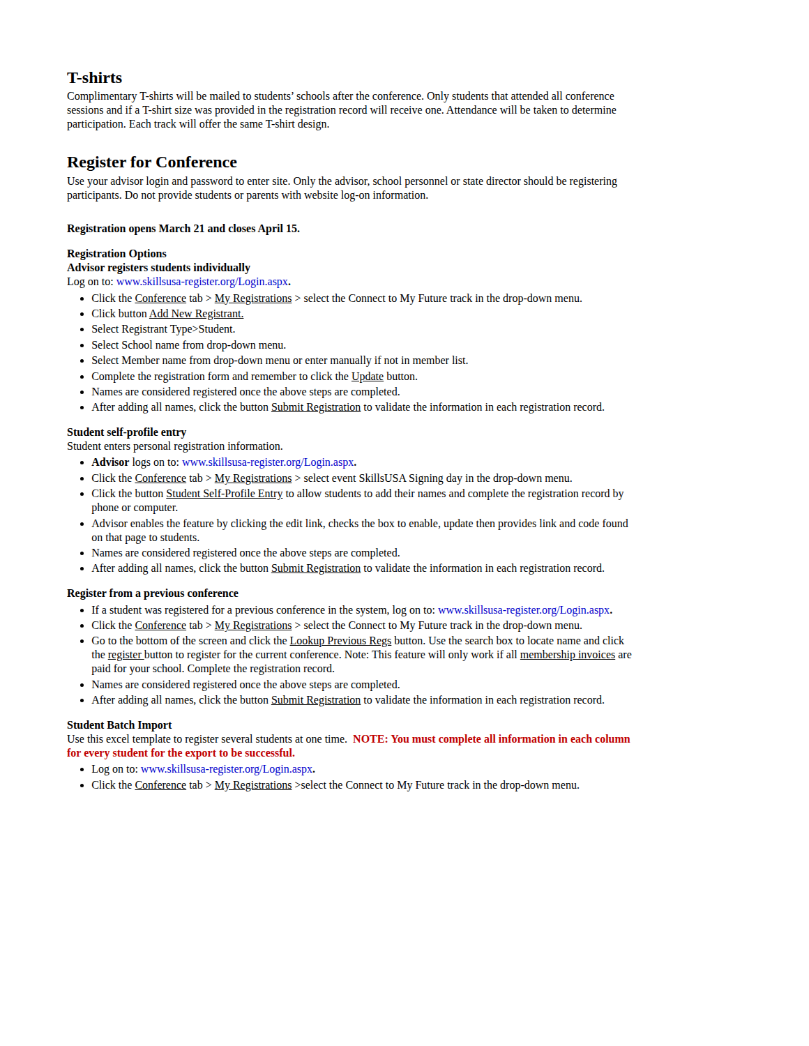T-shirts
Complimentary T-shirts will be mailed to students’ schools after the conference. Only students that attended all conference sessions and if a T-shirt size was provided in the registration record will receive one. Attendance will be taken to determine participation. Each track will offer the same T-shirt design.
Register for Conference
Use your advisor login and password to enter site. Only the advisor, school personnel or state director should be registering participants. Do not provide students or parents with website log-on information.
Registration opens March 21 and closes April 15.
Registration Options
Advisor registers students individually
Log on to: www.skillsusa-register.org/Login.aspx.
Click the Conference tab > My Registrations > select the Connect to My Future track in the drop-down menu.
Click button Add New Registrant.
Select Registrant Type>Student.
Select School name from drop-down menu.
Select Member name from drop-down menu or enter manually if not in member list.
Complete the registration form and remember to click the Update button.
Names are considered registered once the above steps are completed.
After adding all names, click the button Submit Registration to validate the information in each registration record.
Student self-profile entry
Student enters personal registration information.
Advisor logs on to: www.skillsusa-register.org/Login.aspx.
Click the Conference tab > My Registrations > select event SkillsUSA Signing day in the drop-down menu.
Click the button Student Self-Profile Entry to allow students to add their names and complete the registration record by phone or computer.
Advisor enables the feature by clicking the edit link, checks the box to enable, update then provides link and code found on that page to students.
Names are considered registered once the above steps are completed.
After adding all names, click the button Submit Registration to validate the information in each registration record.
Register from a previous conference
If a student was registered for a previous conference in the system, log on to: www.skillsusa-register.org/Login.aspx.
Click the Conference tab > My Registrations > select the Connect to My Future track in the drop-down menu.
Go to the bottom of the screen and click the Lookup Previous Regs button. Use the search box to locate name and click the register button to register for the current conference. Note: This feature will only work if all membership invoices are paid for your school. Complete the registration record.
Names are considered registered once the above steps are completed.
After adding all names, click the button Submit Registration to validate the information in each registration record.
Student Batch Import
Use this excel template to register several students at one time. NOTE: You must complete all information in each column for every student for the export to be successful.
Log on to: www.skillsusa-register.org/Login.aspx.
Click the Conference tab > My Registrations >select the Connect to My Future track in the drop-down menu.